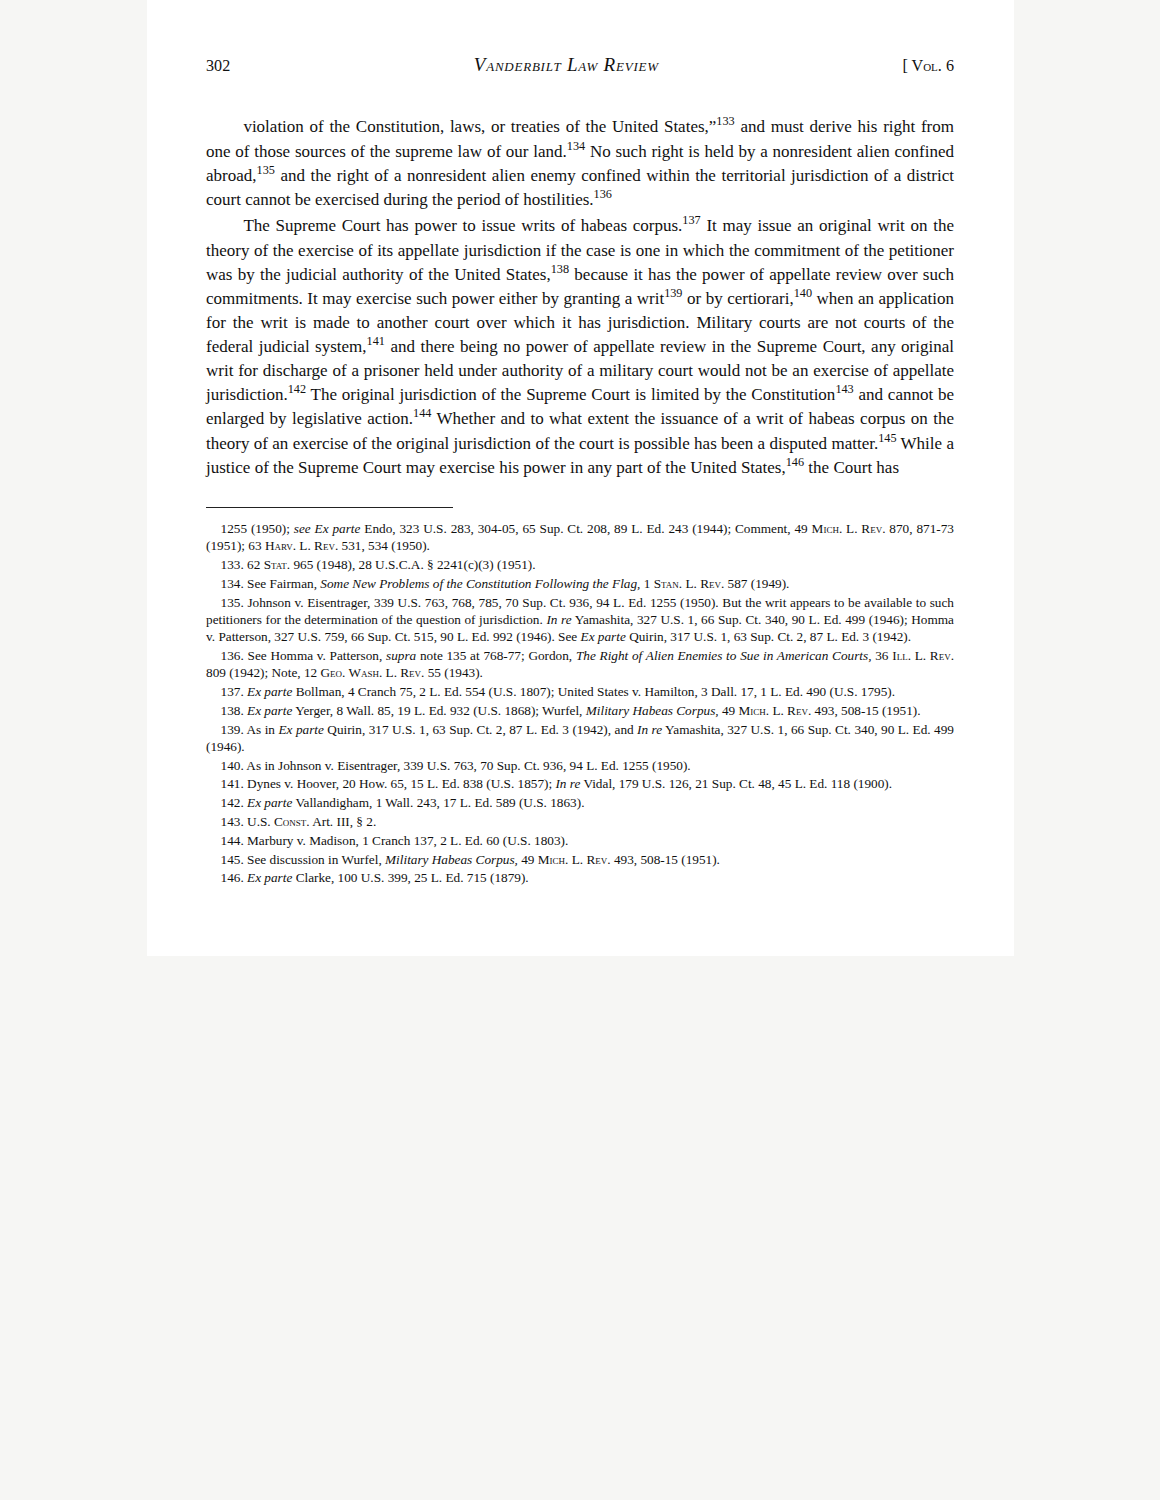302 Vanderbilt Law Review [ Vol. 6
violation of the Constitution, laws, or treaties of the United States,”133 and must derive his right from one of those sources of the supreme law of our land.134 No such right is held by a nonresident alien confined abroad,135 and the right of a nonresident alien enemy confined within the territorial jurisdiction of a district court cannot be exercised during the period of hostilities.136
The Supreme Court has power to issue writs of habeas corpus.137 It may issue an original writ on the theory of the exercise of its appellate jurisdiction if the case is one in which the commitment of the petitioner was by the judicial authority of the United States,138 because it has the power of appellate review over such commitments. It may exercise such power either by granting a writ139 or by certiorari,140 when an application for the writ is made to another court over which it has jurisdiction. Military courts are not courts of the federal judicial system,141 and there being no power of appellate review in the Supreme Court, any original writ for discharge of a prisoner held under authority of a military court would not be an exercise of appellate jurisdiction.142 The original jurisdiction of the Supreme Court is limited by the Constitution143 and cannot be enlarged by legislative action.144 Whether and to what extent the issuance of a writ of habeas corpus on the theory of an exercise of the original jurisdiction of the court is possible has been a disputed matter.145 While a justice of the Supreme Court may exercise his power in any part of the United States,146 the Court has
1255 (1950); see Ex parte Endo, 323 U.S. 283, 304-05, 65 Sup. Ct. 208, 89 L. Ed. 243 (1944); Comment, 49 Mich. L. Rev. 870, 871-73 (1951); 63 Harv. L. Rev. 531, 534 (1950).
133. 62 Stat. 965 (1948), 28 U.S.C.A. § 2241(c)(3) (1951).
134. See Fairman, Some New Problems of the Constitution Following the Flag, 1 Stan. L. Rev. 587 (1949).
135. Johnson v. Eisentrager, 339 U.S. 763, 768, 785, 70 Sup. Ct. 936, 94 L. Ed. 1255 (1950). But the writ appears to be available to such petitioners for the determination of the question of jurisdiction. In re Yamashita, 327 U.S. 1, 66 Sup. Ct. 340, 90 L. Ed. 499 (1946); Homma v. Patterson, 327 U.S. 759, 66 Sup. Ct. 515, 90 L. Ed. 992 (1946). See Ex parte Quirin, 317 U.S. 1, 63 Sup. Ct. 2, 87 L. Ed. 3 (1942).
136. See Homma v. Patterson, supra note 135 at 768-77; Gordon, The Right of Alien Enemies to Sue in American Courts, 36 Ill. L. Rev. 809 (1942); Note, 12 Geo. Wash. L. Rev. 55 (1943).
137. Ex parte Bollman, 4 Cranch 75, 2 L. Ed. 554 (U.S. 1807); United States v. Hamilton, 3 Dall. 17, 1 L. Ed. 490 (U.S. 1795).
138. Ex parte Yerger, 8 Wall. 85, 19 L. Ed. 932 (U.S. 1868); Wurfel, Military Habeas Corpus, 49 Mich. L. Rev. 493, 508-15 (1951).
139. As in Ex parte Quirin, 317 U.S. 1, 63 Sup. Ct. 2, 87 L. Ed. 3 (1942), and In re Yamashita, 327 U.S. 1, 66 Sup. Ct. 340, 90 L. Ed. 499 (1946).
140. As in Johnson v. Eisentrager, 339 U.S. 763, 70 Sup. Ct. 936, 94 L. Ed. 1255 (1950).
141. Dynes v. Hoover, 20 How. 65, 15 L. Ed. 838 (U.S. 1857); In re Vidal, 179 U.S. 126, 21 Sup. Ct. 48, 45 L. Ed. 118 (1900).
142. Ex parte Vallandigham, 1 Wall. 243, 17 L. Ed. 589 (U.S. 1863).
143. U.S. Const. Art. III, § 2.
144. Marbury v. Madison, 1 Cranch 137, 2 L. Ed. 60 (U.S. 1803).
145. See discussion in Wurfel, Military Habeas Corpus, 49 Mich. L. Rev. 493, 508-15 (1951).
146. Ex parte Clarke, 100 U.S. 399, 25 L. Ed. 715 (1879).